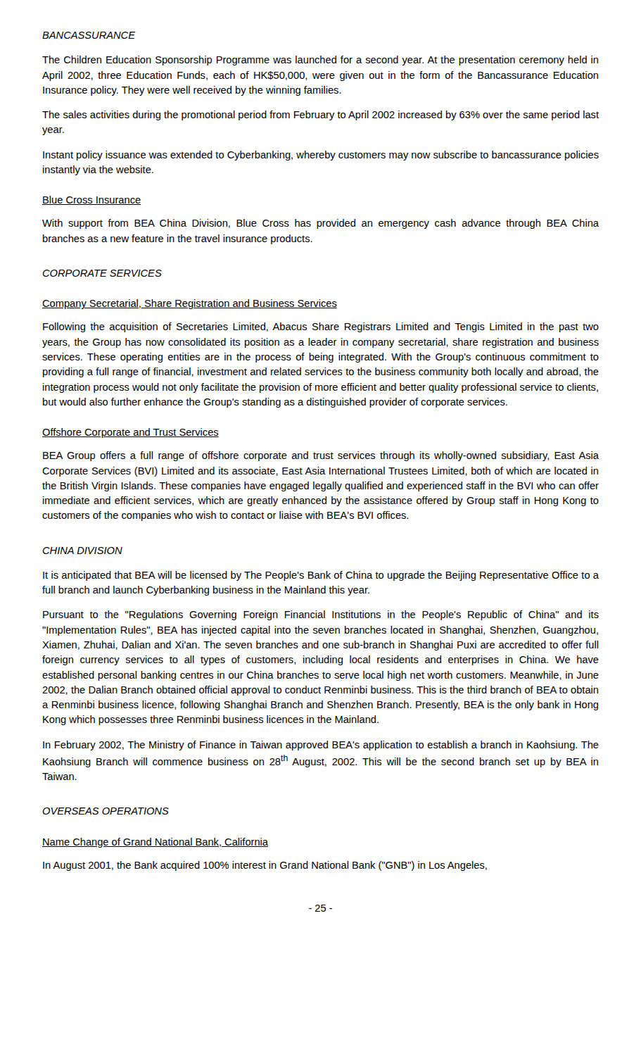BANCASSURANCE
The Children Education Sponsorship Programme was launched for a second year. At the presentation ceremony held in April 2002, three Education Funds, each of HK$50,000, were given out in the form of the Bancassurance Education Insurance policy. They were well received by the winning families.
The sales activities during the promotional period from February to April 2002 increased by 63% over the same period last year.
Instant policy issuance was extended to Cyberbanking, whereby customers may now subscribe to bancassurance policies instantly via the website.
Blue Cross Insurance
With support from BEA China Division, Blue Cross has provided an emergency cash advance through BEA China branches as a new feature in the travel insurance products.
CORPORATE SERVICES
Company Secretarial, Share Registration and Business Services
Following the acquisition of Secretaries Limited, Abacus Share Registrars Limited and Tengis Limited in the past two years, the Group has now consolidated its position as a leader in company secretarial, share registration and business services. These operating entities are in the process of being integrated. With the Group's continuous commitment to providing a full range of financial, investment and related services to the business community both locally and abroad, the integration process would not only facilitate the provision of more efficient and better quality professional service to clients, but would also further enhance the Group's standing as a distinguished provider of corporate services.
Offshore Corporate and Trust Services
BEA Group offers a full range of offshore corporate and trust services through its wholly-owned subsidiary, East Asia Corporate Services (BVI) Limited and its associate, East Asia International Trustees Limited, both of which are located in the British Virgin Islands. These companies have engaged legally qualified and experienced staff in the BVI who can offer immediate and efficient services, which are greatly enhanced by the assistance offered by Group staff in Hong Kong to customers of the companies who wish to contact or liaise with BEA's BVI offices.
CHINA DIVISION
It is anticipated that BEA will be licensed by The People's Bank of China to upgrade the Beijing Representative Office to a full branch and launch Cyberbanking business in the Mainland this year.
Pursuant to the "Regulations Governing Foreign Financial Institutions in the People's Republic of China" and its "Implementation Rules", BEA has injected capital into the seven branches located in Shanghai, Shenzhen, Guangzhou, Xiamen, Zhuhai, Dalian and Xi'an. The seven branches and one sub-branch in Shanghai Puxi are accredited to offer full foreign currency services to all types of customers, including local residents and enterprises in China. We have established personal banking centres in our China branches to serve local high net worth customers. Meanwhile, in June 2002, the Dalian Branch obtained official approval to conduct Renminbi business. This is the third branch of BEA to obtain a Renminbi business licence, following Shanghai Branch and Shenzhen Branch. Presently, BEA is the only bank in Hong Kong which possesses three Renminbi business licences in the Mainland.
In February 2002, The Ministry of Finance in Taiwan approved BEA's application to establish a branch in Kaohsiung. The Kaohsiung Branch will commence business on 28th August, 2002. This will be the second branch set up by BEA in Taiwan.
OVERSEAS OPERATIONS
Name Change of Grand National Bank, California
In August 2001, the Bank acquired 100% interest in Grand National Bank ("GNB") in Los Angeles,
- 25 -